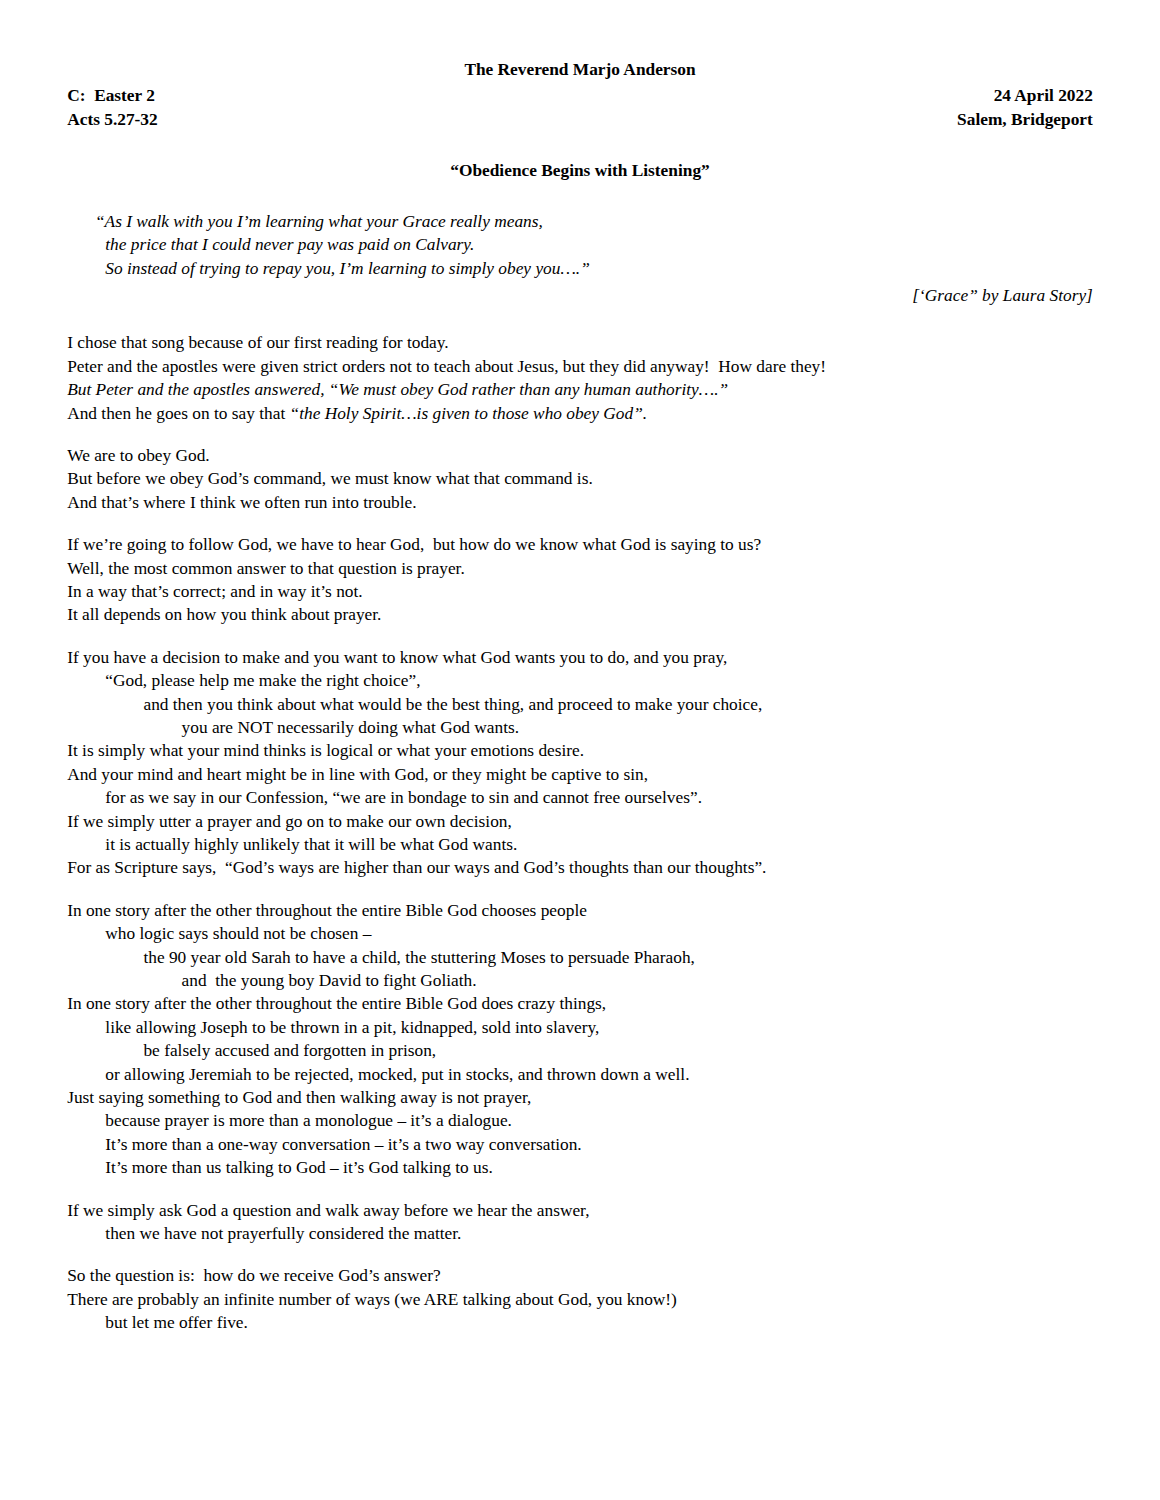The Reverend Marjo Anderson
| C: Easter 2 | 24 April 2022 |
| Acts 5.27-32 | Salem, Bridgeport |
“Obedience Begins with Listening”
“As I walk with you I’m learning what your Grace really means,
the price that I could never pay was paid on Calvary.
So instead of trying to repay you, I’m learning to simply obey you….”
[‘Grace” by Laura Story]
I chose that song because of our first reading for today. Peter and the apostles were given strict orders not to teach about Jesus, but they did anyway! How dare they! But Peter and the apostles answered, “We must obey God rather than any human authority….” And then he goes on to say that “the Holy Spirit…is given to those who obey God”.
We are to obey God. But before we obey God’s command, we must know what that command is. And that’s where I think we often run into trouble.
If we’re going to follow God, we have to hear God, but how do we know what God is saying to us? Well, the most common answer to that question is prayer. In a way that’s correct; and in way it’s not. It all depends on how you think about prayer.
If you have a decision to make and you want to know what God wants you to do, and you pray, “God, please help me make the right choice”, and then you think about what would be the best thing, and proceed to make your choice, you are NOT necessarily doing what God wants. It is simply what your mind thinks is logical or what your emotions desire. And your mind and heart might be in line with God, or they might be captive to sin, for as we say in our Confession, “we are in bondage to sin and cannot free ourselves”. If we simply utter a prayer and go on to make our own decision, it is actually highly unlikely that it will be what God wants. For as Scripture says, “God’s ways are higher than our ways and God’s thoughts than our thoughts”.
In one story after the other throughout the entire Bible God chooses people who logic says should not be chosen – the 90 year old Sarah to have a child, the stuttering Moses to persuade Pharaoh, and the young boy David to fight Goliath. In one story after the other throughout the entire Bible God does crazy things, like allowing Joseph to be thrown in a pit, kidnapped, sold into slavery, be falsely accused and forgotten in prison, or allowing Jeremiah to be rejected, mocked, put in stocks, and thrown down a well. Just saying something to God and then walking away is not prayer, because prayer is more than a monologue – it’s a dialogue. It’s more than a one-way conversation – it’s a two way conversation. It’s more than us talking to God – it’s God talking to us.
If we simply ask God a question and walk away before we hear the answer, then we have not prayerfully considered the matter.
So the question is: how do we receive God’s answer? There are probably an infinite number of ways (we ARE talking about God, you know!) but let me offer five.